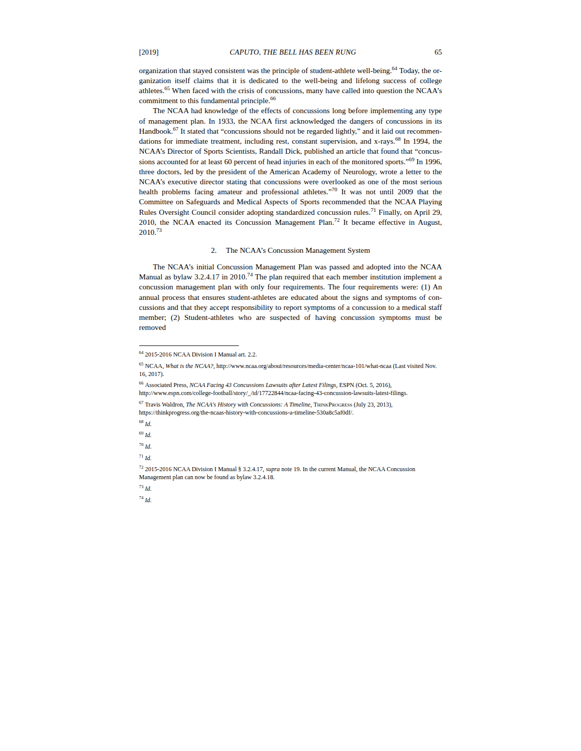[2019] CAPUTO, THE BELL HAS BEEN RUNG 65
organization that stayed consistent was the principle of student-athlete well-being.64 Today, the organization itself claims that it is dedicated to the well-being and lifelong success of college athletes.65 When faced with the crisis of concussions, many have called into question the NCAA’s commitment to this fundamental principle.66
The NCAA had knowledge of the effects of concussions long before implementing any type of management plan. In 1933, the NCAA first acknowledged the dangers of concussions in its Handbook.67 It stated that “concussions should not be regarded lightly,” and it laid out recommendations for immediate treatment, including rest, constant supervision, and x-rays.68 In 1994, the NCAA’s Director of Sports Scientists, Randall Dick, published an article that found that “concussions accounted for at least 60 percent of head injuries in each of the monitored sports.”69 In 1996, three doctors, led by the president of the American Academy of Neurology, wrote a letter to the NCAA’s executive director stating that concussions were overlooked as one of the most serious health problems facing amateur and professional athletes.”70 It was not until 2009 that the Committee on Safeguards and Medical Aspects of Sports recommended that the NCAA Playing Rules Oversight Council consider adopting standardized concussion rules.71 Finally, on April 29, 2010, the NCAA enacted its Concussion Management Plan.72 It became effective in August, 2010.73
2. The NCAA’s Concussion Management System
The NCAA’s initial Concussion Management Plan was passed and adopted into the NCAA Manual as bylaw 3.2.4.17 in 2010.74 The plan required that each member institution implement a concussion management plan with only four requirements. The four requirements were: (1) An annual process that ensures student-athletes are educated about the signs and symptoms of concussions and that they accept responsibility to report symptoms of a concussion to a medical staff member; (2) Student-athletes who are suspected of having concussion symptoms must be removed
642015-2016 NCAA Division I Manual art. 2.2.
65NCAA, What is the NCAA?, http://www.ncaa.org/about/resources/media-center/ncaa-101/what-ncaa (Last visited Nov. 16, 2017).
66Associated Press, NCAA Facing 43 Concussions Lawsuits after Latest Filings, ESPN (Oct. 5, 2016), http://www.espn.com/college-football/story/_/id/17722844/ncaa-facing-43-concussion-lawsuits-latest-filings.
67Travis Waldron, The NCAA's History with Concussions: A Timeline, ThinkProgress (July 23, 2013), https://thinkprogress.org/the-ncaas-history-with-concussions-a-timeline-530a8c5af0df/.
68Id.
69Id.
70Id.
71Id.
722015-2016 NCAA Division I Manual § 3.2.4.17, supra note 19. In the current Manual, the NCAA Concussion Management plan can now be found as bylaw 3.2.4.18.
73Id.
74Id.